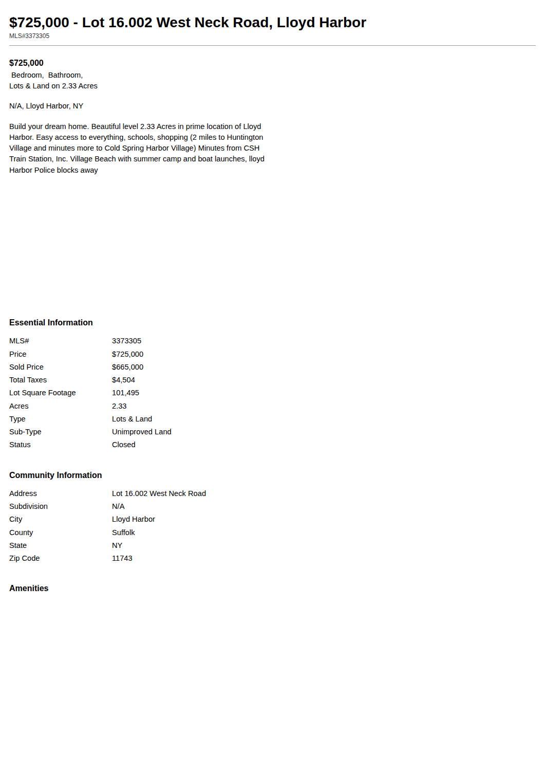$725,000 - Lot 16.002 West Neck Road, Lloyd Harbor
MLS#3373305
$725,000
Bedroom, Bathroom,
Lots & Land on 2.33 Acres
N/A, Lloyd Harbor, NY
Build your dream home. Beautiful level 2.33 Acres in prime location of Lloyd Harbor. Easy access to everything, schools, shopping (2 miles to Huntington Village and minutes more to Cold Spring Harbor Village) Minutes from CSH Train Station, Inc. Village Beach with summer camp and boat launches, lloyd Harbor Police blocks away
Essential Information
| MLS# | 3373305 |
| Price | $725,000 |
| Sold Price | $665,000 |
| Total Taxes | $4,504 |
| Lot Square Footage | 101,495 |
| Acres | 2.33 |
| Type | Lots & Land |
| Sub-Type | Unimproved Land |
| Status | Closed |
Community Information
| Address | Lot 16.002 West Neck Road |
| Subdivision | N/A |
| City | Lloyd Harbor |
| County | Suffolk |
| State | NY |
| Zip Code | 11743 |
Amenities